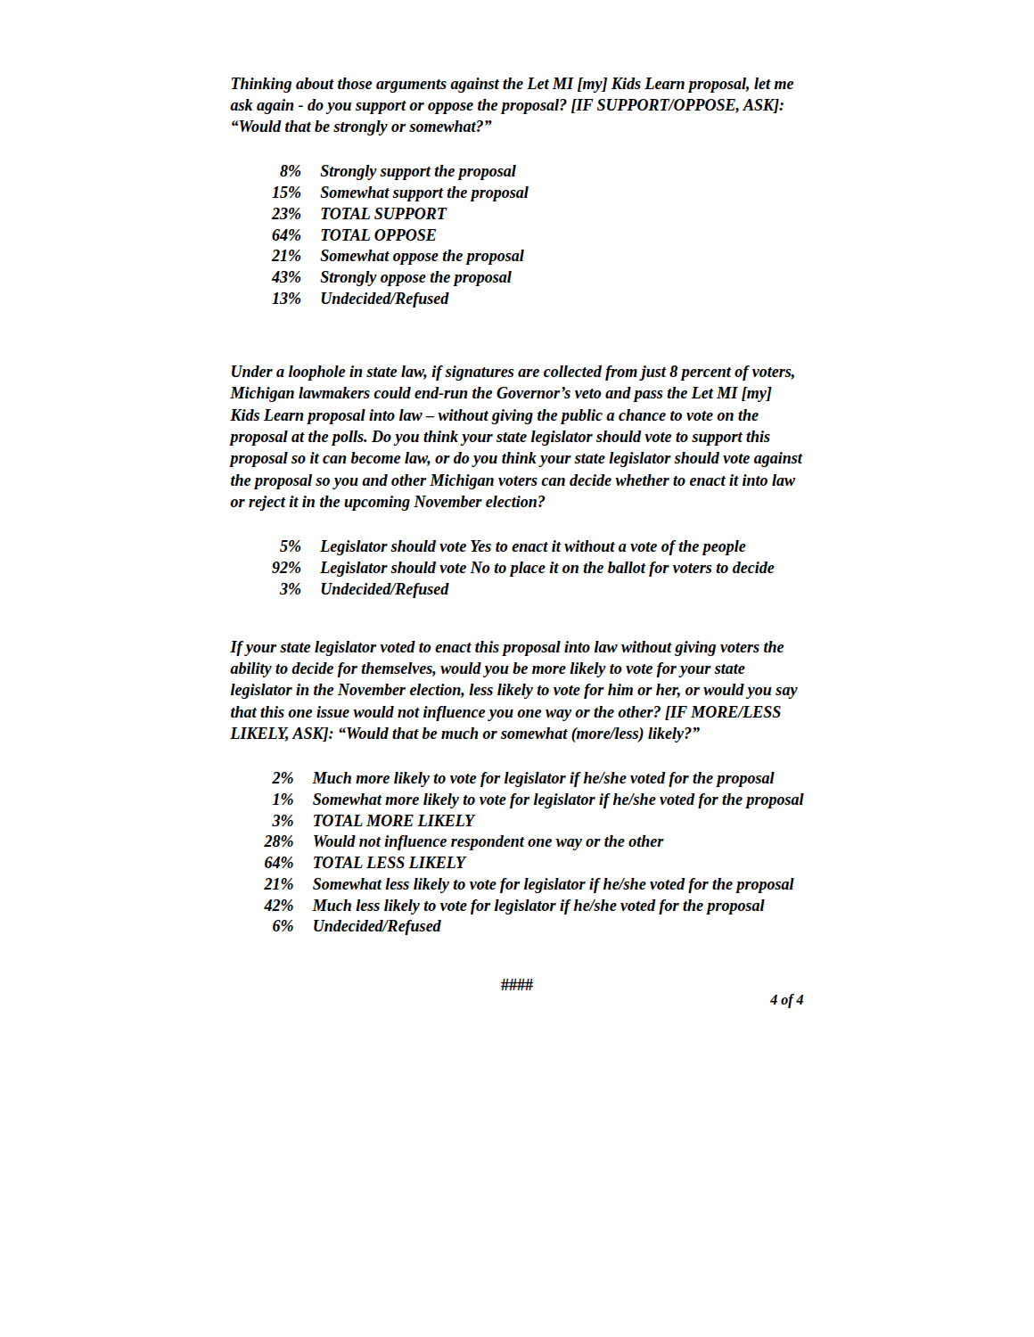Thinking about those arguments against the Let MI [my] Kids Learn proposal, let me ask again - do you support or oppose the proposal? [IF SUPPORT/OPPOSE, ASK]: “Would that be strongly or somewhat?”
| 8% | Strongly support the proposal |
| 15% | Somewhat support the proposal |
| 23% | TOTAL SUPPORT |
| 64% | TOTAL OPPOSE |
| 21% | Somewhat oppose the proposal |
| 43% | Strongly oppose the proposal |
| 13% | Undecided/Refused |
Under a loophole in state law, if signatures are collected from just 8 percent of voters, Michigan lawmakers could end-run the Governor’s veto and pass the Let MI [my] Kids Learn proposal into law – without giving the public a chance to vote on the proposal at the polls. Do you think your state legislator should vote to support this proposal so it can become law, or do you think your state legislator should vote against the proposal so you and other Michigan voters can decide whether to enact it into law or reject it in the upcoming November election?
| 5% | Legislator should vote Yes to enact it without a vote of the people |
| 92% | Legislator should vote No to place it on the ballot for voters to decide |
| 3% | Undecided/Refused |
If your state legislator voted to enact this proposal into law without giving voters the ability to decide for themselves, would you be more likely to vote for your state legislator in the November election, less likely to vote for him or her, or would you say that this one issue would not influence you one way or the other? [IF MORE/LESS LIKELY, ASK]: “Would that be much or somewhat (more/less) likely?”
| 2% | Much more likely to vote for legislator if he/she voted for the proposal |
| 1% | Somewhat more likely to vote for legislator if he/she voted for the proposal |
| 3% | TOTAL MORE LIKELY |
| 28% | Would not influence respondent one way or the other |
| 64% | TOTAL LESS LIKELY |
| 21% | Somewhat less likely to vote for legislator if he/she voted for the proposal |
| 42% | Much less likely to vote for legislator if he/she voted for the proposal |
| 6% | Undecided/Refused |
####
4 of 4